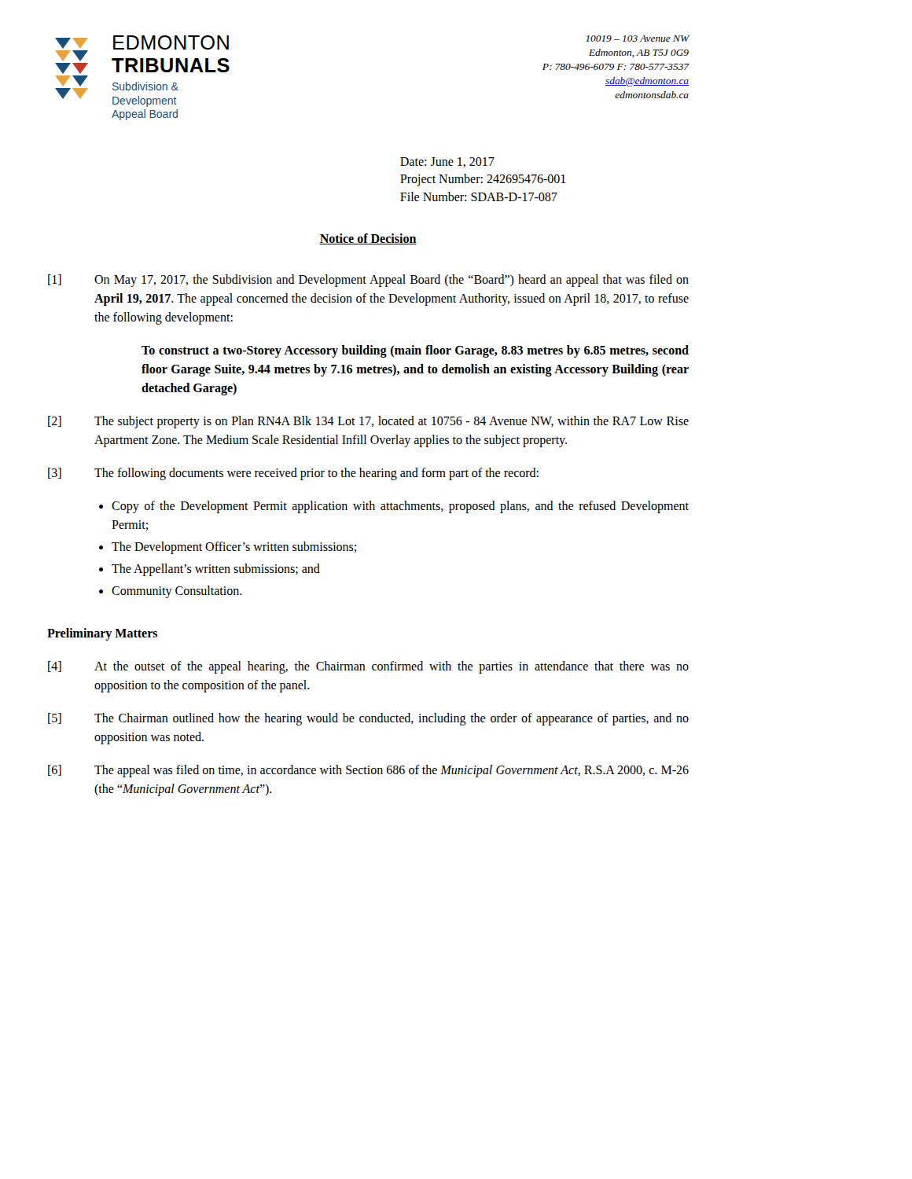EDMONTON
TRIBUNALS
Subdivision &
Development
Appeal Board
10019 – 103 Avenue NW
Edmonton, AB T5J 0G9
P: 780-496-6079 F: 780-577-3537
sdab@edmonton.ca
edmontonsdab.ca
Date: June 1, 2017
Project Number: 242695476-001
File Number: SDAB-D-17-087
Notice of Decision
[1]
On May 17, 2017, the Subdivision and Development Appeal Board (the “Board”) heard an appeal that was filed on April 19, 2017. The appeal concerned the decision of the Development Authority, issued on April 18, 2017, to refuse the following development:
To construct a two-Storey Accessory building (main floor Garage, 8.83 metres by 6.85 metres, second floor Garage Suite, 9.44 metres by 7.16 metres), and to demolish an existing Accessory Building (rear detached Garage)
[2]
The subject property is on Plan RN4A Blk 134 Lot 17, located at 10756 - 84 Avenue NW, within the RA7 Low Rise Apartment Zone. The Medium Scale Residential Infill Overlay applies to the subject property.
[3]
The following documents were received prior to the hearing and form part of the record:
Copy of the Development Permit application with attachments, proposed plans, and the refused Development Permit;
The Development Officer’s written submissions;
The Appellant’s written submissions; and
Community Consultation.
Preliminary Matters
[4]
At the outset of the appeal hearing, the Chairman confirmed with the parties in attendance that there was no opposition to the composition of the panel.
[5]
The Chairman outlined how the hearing would be conducted, including the order of appearance of parties, and no opposition was noted.
[6]
The appeal was filed on time, in accordance with Section 686 of the Municipal Government Act, R.S.A 2000, c. M-26 (the “Municipal Government Act”).